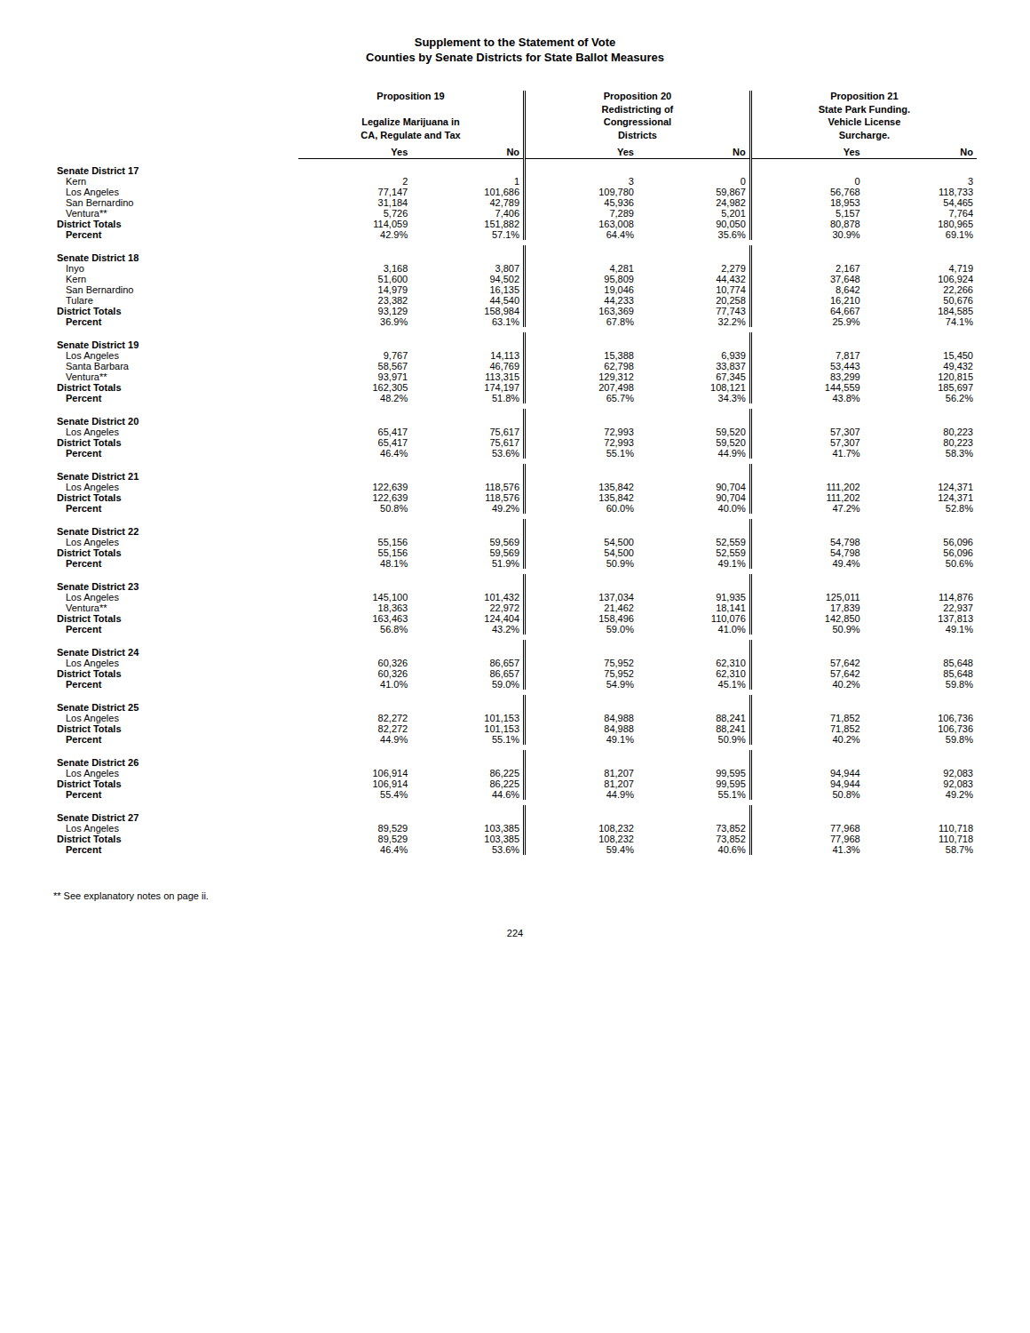Supplement to the Statement of Vote
Counties by Senate Districts for State Ballot Measures
| | Proposition 19 | Proposition 20 | Proposition 21 |
| --- | --- | --- | --- |
| | Legalize Marijuana in CA, Regulate and Tax | Redistricting of Congressional Districts | State Park Funding. Vehicle License Surcharge. |
| | Yes | No | Yes | No | Yes | No |
| Senate District 17 | | | | | | |
| Kern | 2 | 1 | 3 | 0 | 0 | 3 |
| Los Angeles | 77,147 | 101,686 | 109,780 | 59,867 | 56,768 | 118,733 |
| San Bernardino | 31,184 | 42,789 | 45,936 | 24,982 | 18,953 | 54,465 |
| Ventura** | 5,726 | 7,406 | 7,289 | 5,201 | 5,157 | 7,764 |
| District Totals | 114,059 | 151,882 | 163,008 | 90,050 | 80,878 | 180,965 |
| Percent | 42.9% | 57.1% | 64.4% | 35.6% | 30.9% | 69.1% |
| Senate District 18 | | | | | | |
| Inyo | 3,168 | 3,807 | 4,281 | 2,279 | 2,167 | 4,719 |
| Kern | 51,600 | 94,502 | 95,809 | 44,432 | 37,648 | 106,924 |
| San Bernardino | 14,979 | 16,135 | 19,046 | 10,774 | 8,642 | 22,266 |
| Tulare | 23,382 | 44,540 | 44,233 | 20,258 | 16,210 | 50,676 |
| District Totals | 93,129 | 158,984 | 163,369 | 77,743 | 64,667 | 184,585 |
| Percent | 36.9% | 63.1% | 67.8% | 32.2% | 25.9% | 74.1% |
| Senate District 19 | | | | | | |
| Los Angeles | 9,767 | 14,113 | 15,388 | 6,939 | 7,817 | 15,450 |
| Santa Barbara | 58,567 | 46,769 | 62,798 | 33,837 | 53,443 | 49,432 |
| Ventura** | 93,971 | 113,315 | 129,312 | 67,345 | 83,299 | 120,815 |
| District Totals | 162,305 | 174,197 | 207,498 | 108,121 | 144,559 | 185,697 |
| Percent | 48.2% | 51.8% | 65.7% | 34.3% | 43.8% | 56.2% |
| Senate District 20 | | | | | | |
| Los Angeles | 65,417 | 75,617 | 72,993 | 59,520 | 57,307 | 80,223 |
| District Totals | 65,417 | 75,617 | 72,993 | 59,520 | 57,307 | 80,223 |
| Percent | 46.4% | 53.6% | 55.1% | 44.9% | 41.7% | 58.3% |
| Senate District 21 | | | | | | |
| Los Angeles | 122,639 | 118,576 | 135,842 | 90,704 | 111,202 | 124,371 |
| District Totals | 122,639 | 118,576 | 135,842 | 90,704 | 111,202 | 124,371 |
| Percent | 50.8% | 49.2% | 60.0% | 40.0% | 47.2% | 52.8% |
| Senate District 22 | | | | | | |
| Los Angeles | 55,156 | 59,569 | 54,500 | 52,559 | 54,798 | 56,096 |
| District Totals | 55,156 | 59,569 | 54,500 | 52,559 | 54,798 | 56,096 |
| Percent | 48.1% | 51.9% | 50.9% | 49.1% | 49.4% | 50.6% |
| Senate District 23 | | | | | | |
| Los Angeles | 145,100 | 101,432 | 137,034 | 91,935 | 125,011 | 114,876 |
| Ventura** | 18,363 | 22,972 | 21,462 | 18,141 | 17,839 | 22,937 |
| District Totals | 163,463 | 124,404 | 158,496 | 110,076 | 142,850 | 137,813 |
| Percent | 56.8% | 43.2% | 59.0% | 41.0% | 50.9% | 49.1% |
| Senate District 24 | | | | | | |
| Los Angeles | 60,326 | 86,657 | 75,952 | 62,310 | 57,642 | 85,648 |
| District Totals | 60,326 | 86,657 | 75,952 | 62,310 | 57,642 | 85,648 |
| Percent | 41.0% | 59.0% | 54.9% | 45.1% | 40.2% | 59.8% |
| Senate District 25 | | | | | | |
| Los Angeles | 82,272 | 101,153 | 84,988 | 88,241 | 71,852 | 106,736 |
| District Totals | 82,272 | 101,153 | 84,988 | 88,241 | 71,852 | 106,736 |
| Percent | 44.9% | 55.1% | 49.1% | 50.9% | 40.2% | 59.8% |
| Senate District 26 | | | | | | |
| Los Angeles | 106,914 | 86,225 | 81,207 | 99,595 | 94,944 | 92,083 |
| District Totals | 106,914 | 86,225 | 81,207 | 99,595 | 94,944 | 92,083 |
| Percent | 55.4% | 44.6% | 44.9% | 55.1% | 50.8% | 49.2% |
| Senate District 27 | | | | | | |
| Los Angeles | 89,529 | 103,385 | 108,232 | 73,852 | 77,968 | 110,718 |
| District Totals | 89,529 | 103,385 | 108,232 | 73,852 | 77,968 | 110,718 |
| Percent | 46.4% | 53.6% | 59.4% | 40.6% | 41.3% | 58.7% |
** See explanatory notes on page ii.
224